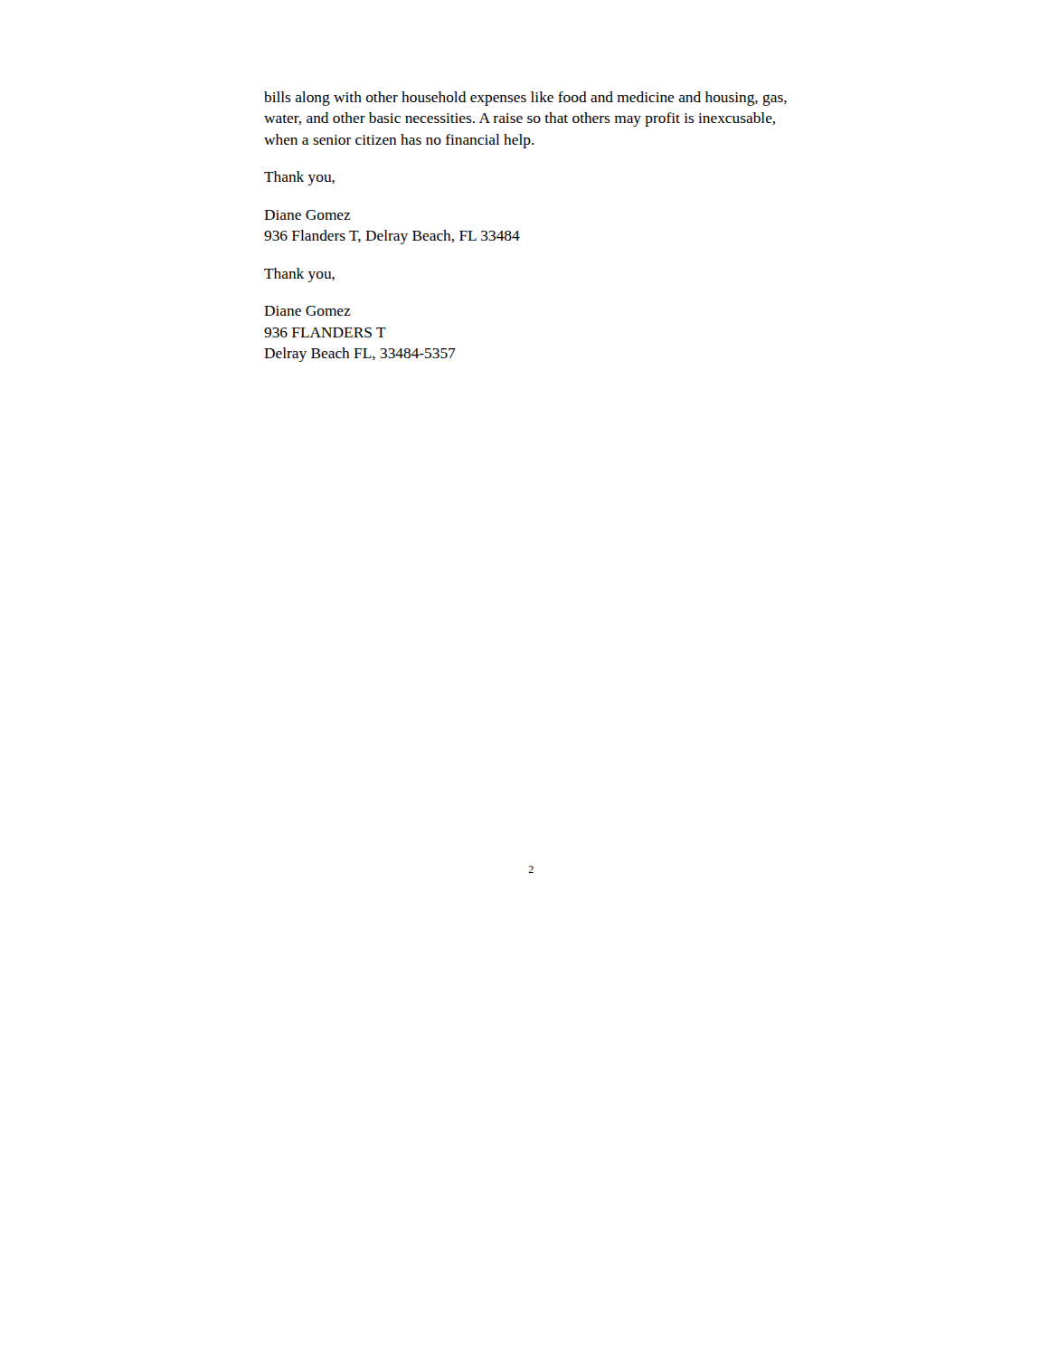bills along with other household expenses like food and medicine and housing, gas, water, and other basic necessities. A raise so that others may profit is inexcusable, when a senior citizen has no financial help.
Thank you,
Diane Gomez 936 Flanders T, Delray Beach, FL 33484
Thank you,
Diane Gomez 936 FLANDERS T Delray Beach FL, 33484-5357
2